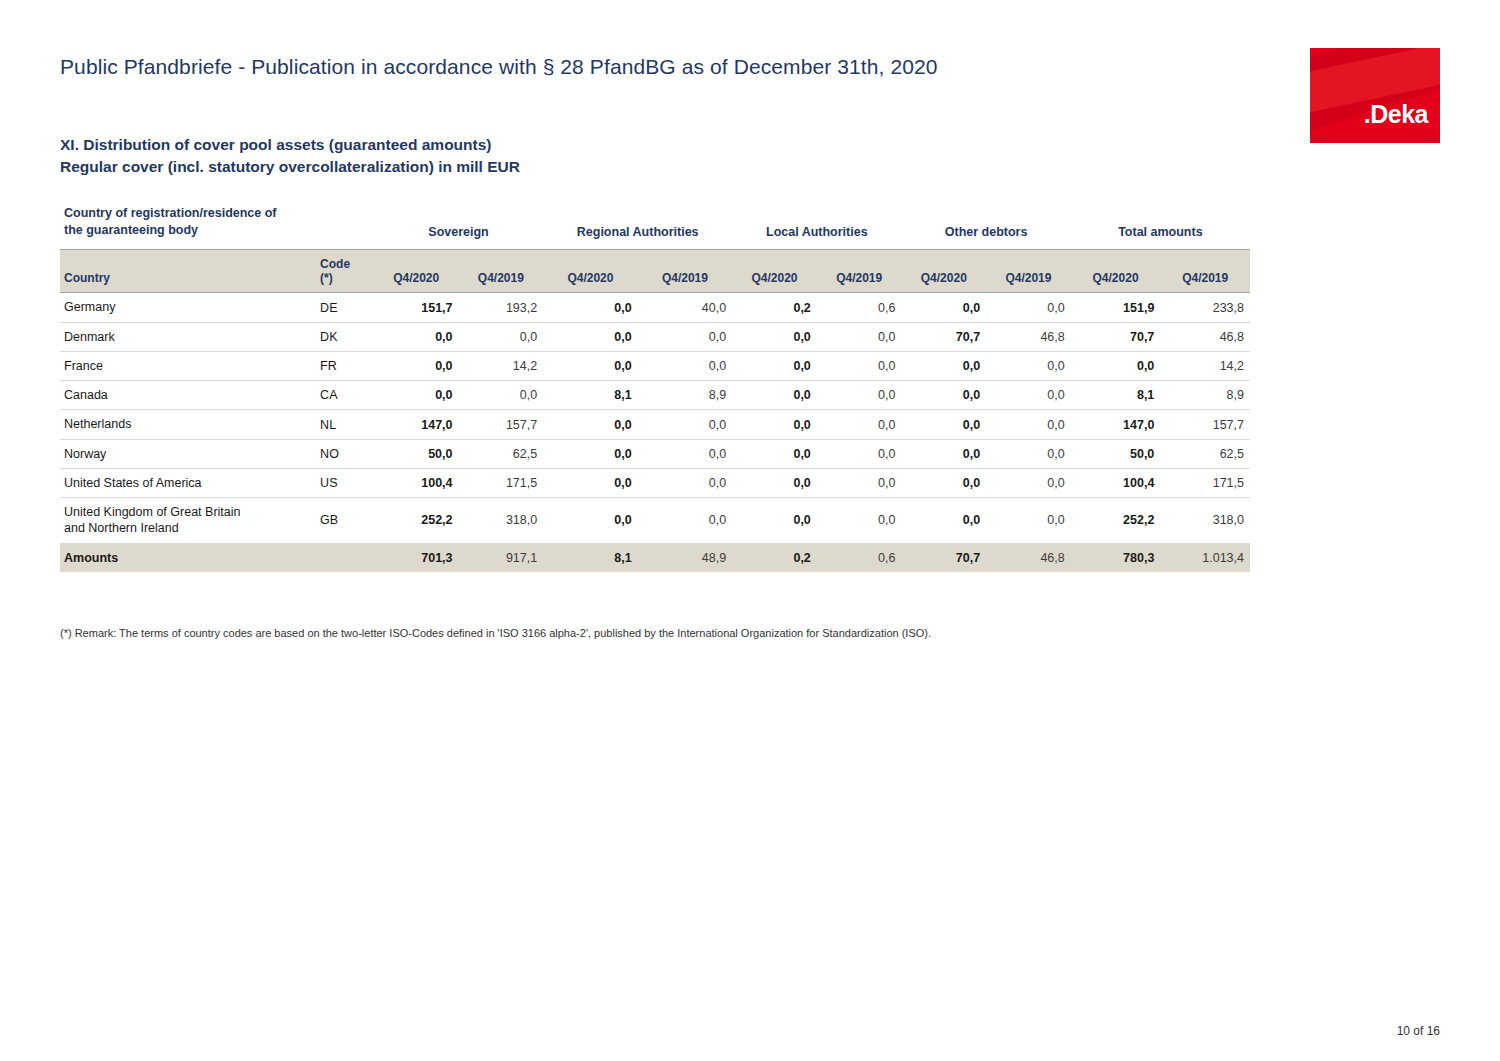.Deka
Public Pfandbriefe - Publication in accordance with § 28 PfandBG as of December 31th, 2020
XI. Distribution of cover pool assets (guaranteed amounts)
Regular cover (incl. statutory overcollateralization) in mill EUR
| Country of registration/residence of the guaranteeing body | Sovereign | Regional Authorities | Local Authorities | Other debtors | Total amounts |
| --- | --- | --- | --- | --- | --- |
| Country | Code (*) | Q4/2020 | Q4/2019 | Q4/2020 | Q4/2019 | Q4/2020 | Q4/2019 | Q4/2020 | Q4/2019 | Q4/2020 | Q4/2019 |
| Germany | DE | 151,7 | 193,2 | 0,0 | 40,0 | 0,2 | 0,6 | 0,0 | 0,0 | 151,9 | 233,8 |
| Denmark | DK | 0,0 | 0,0 | 0,0 | 0,0 | 0,0 | 0,0 | 70,7 | 46,8 | 70,7 | 46,8 |
| France | FR | 0,0 | 14,2 | 0,0 | 0,0 | 0,0 | 0,0 | 0,0 | 0,0 | 0,0 | 14,2 |
| Canada | CA | 0,0 | 0,0 | 8,1 | 8,9 | 0,0 | 0,0 | 0,0 | 0,0 | 8,1 | 8,9 |
| Netherlands | NL | 147,0 | 157,7 | 0,0 | 0,0 | 0,0 | 0,0 | 0,0 | 0,0 | 147,0 | 157,7 |
| Norway | NO | 50,0 | 62,5 | 0,0 | 0,0 | 0,0 | 0,0 | 0,0 | 0,0 | 50,0 | 62,5 |
| United States of America | US | 100,4 | 171,5 | 0,0 | 0,0 | 0,0 | 0,0 | 0,0 | 0,0 | 100,4 | 171,5 |
| United Kingdom of Great Britain and Northern Ireland | GB | 252,2 | 318,0 | 0,0 | 0,0 | 0,0 | 0,0 | 0,0 | 0,0 | 252,2 | 318,0 |
| Amounts | | 701,3 | 917,1 | 8,1 | 48,9 | 0,2 | 0,6 | 70,7 | 46,8 | 780,3 | 1.013,4 |
(*) Remark: The terms of country codes are based on the two-letter ISO-Codes defined in 'ISO 3166 alpha-2', published by the International Organization for Standardization (ISO).
10 of 16